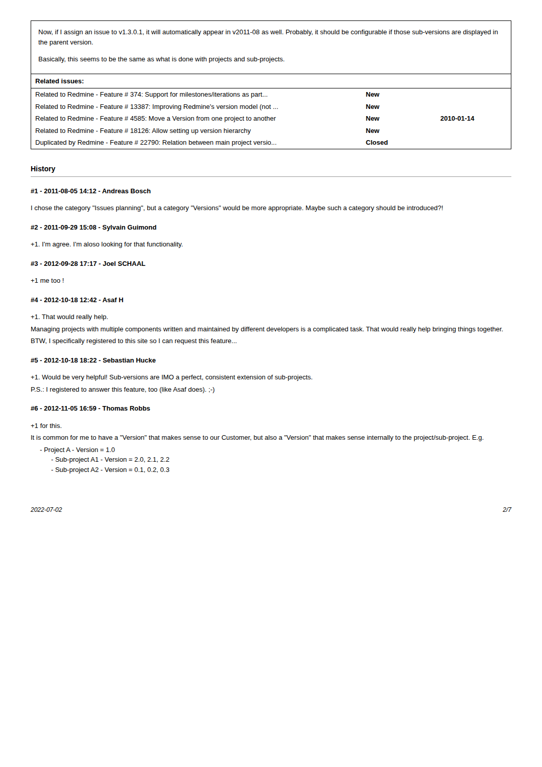Now, if I assign an issue to v1.3.0.1, it will automatically appear in v2011-08 as well. Probably, it should be configurable if those sub-versions are displayed in the parent version.
Basically, this seems to be the same as what is done with projects and sub-projects.
| Related issues: |
| --- |
| Related to Redmine - Feature # 374: Support for milestones/iterations as part... | New | |
| Related to Redmine - Feature # 13387: Improving Redmine's version model (not ... | New | |
| Related to Redmine - Feature # 4585: Move a Version from one project to another | New | 2010-01-14 |
| Related to Redmine - Feature # 18126: Allow setting up version hierarchy | New | |
| Duplicated by Redmine - Feature # 22790: Relation between main project versio... | Closed | |
History
#1 - 2011-08-05 14:12 - Andreas Bosch
I chose the category "Issues planning", but a category "Versions" would be more appropriate. Maybe such a category should be introduced?!
#2 - 2011-09-29 15:08 - Sylvain Guimond
+1. I'm agree. I'm aloso looking for that functionality.
#3 - 2012-09-28 17:17 - Joel SCHAAL
+1 me too !
#4 - 2012-10-18 12:42 - Asaf H
+1. That would really help.
Managing projects with multiple components written and maintained by different developers is a complicated task. That would really help bringing things together.
BTW, I specifically registered to this site so I can request this feature...
#5 - 2012-10-18 18:22 - Sebastian Hucke
+1. Would be very helpful! Sub-versions are IMO a perfect, consistent extension of sub-projects.
P.S.: I registered to answer this feature, too (like Asaf does). ;-)
#6 - 2012-11-05 16:59 - Thomas Robbs
+1 for this.
It is common for me to have a "Version" that makes sense to our Customer, but also a "Version" that makes sense internally to the project/sub-project. E.g.
Project A - Version = 1.0
Sub-project A1 - Version = 2.0, 2.1, 2.2
Sub-project A2 - Version = 0.1, 0.2, 0.3
2022-07-02 2/7